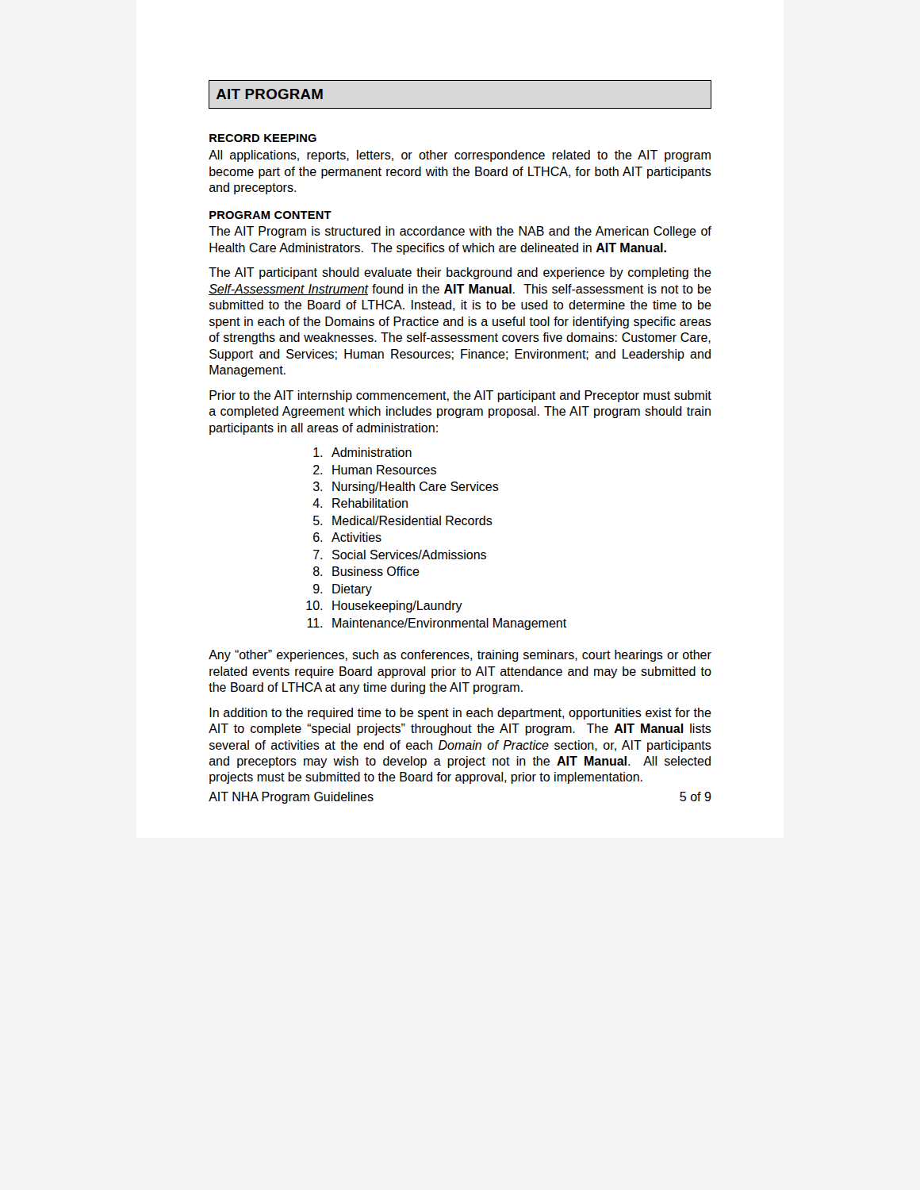AIT PROGRAM
RECORD KEEPING
All applications, reports, letters, or other correspondence related to the AIT program become part of the permanent record with the Board of LTHCA, for both AIT participants and preceptors.
PROGRAM CONTENT
The AIT Program is structured in accordance with the NAB and the American College of Health Care Administrators. The specifics of which are delineated in AIT Manual.
The AIT participant should evaluate their background and experience by completing the Self-Assessment Instrument found in the AIT Manual. This self-assessment is not to be submitted to the Board of LTHCA. Instead, it is to be used to determine the time to be spent in each of the Domains of Practice and is a useful tool for identifying specific areas of strengths and weaknesses. The self-assessment covers five domains: Customer Care, Support and Services; Human Resources; Finance; Environment; and Leadership and Management.
Prior to the AIT internship commencement, the AIT participant and Preceptor must submit a completed Agreement which includes program proposal. The AIT program should train participants in all areas of administration:
Administration
Human Resources
Nursing/Health Care Services
Rehabilitation
Medical/Residential Records
Activities
Social Services/Admissions
Business Office
Dietary
Housekeeping/Laundry
Maintenance/Environmental Management
Any “other” experiences, such as conferences, training seminars, court hearings or other related events require Board approval prior to AIT attendance and may be submitted to the Board of LTHCA at any time during the AIT program.
In addition to the required time to be spent in each department, opportunities exist for the AIT to complete “special projects” throughout the AIT program. The AIT Manual lists several of activities at the end of each Domain of Practice section, or, AIT participants and preceptors may wish to develop a project not in the AIT Manual. All selected projects must be submitted to the Board for approval, prior to implementation.
AIT NHA Program Guidelines 5 of 9